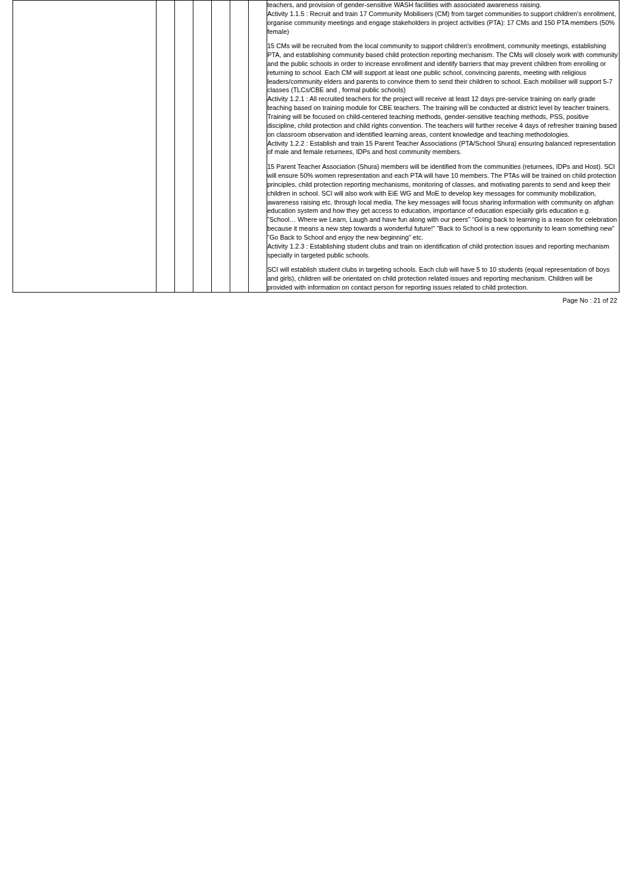| | | | | | | | teachers, and provision of gender-sensitive WASH facilities with associated awareness raising. Activity 1.1.5 : Recruit and train 17 Community Mobilisers (CM) from target communities to support children's enrollment, organise community meetings and engage stakeholders in project activities (PTA): 17 CMs and 150 PTA members (50% female) 15 CMs will be recruited from the local community to support children's enrollment, community meetings, establishing PTA, and establishing community based child protection reporting mechanism. The CMs will closely work with community and the public schools in order to increase enrollment and identify barriers that may prevent children from enrolling or returning to school. Each CM will support at least one public school, convincing parents, meeting with religious leaders/community elders and parents to convince them to send their children to school. Each mobiliser will support 5-7 classes (TLCs/CBE and , formal public schools) Activity 1.2.1 : All recruited teachers for the project will receive at least 12 days pre-service training on early grade teaching based on training module for CBE teachers. The training will be conducted at district level by teacher trainers. Training will be focused on child-centered teaching methods, gender-sensitive teaching methods, PSS, positive discipline, child protection and child rights convention. The teachers will further receive 4 days of refresher training based on classroom observation and identified learning areas, content knowledge and teaching methodologies. Activity 1.2.2 : Establish and train 15 Parent Teacher Associations (PTA/School Shura) ensuring balanced representation of male and female returnees, IDPs and host community members. 15 Parent Teacher Association (Shura) members will be identified from the communities (returnees, IDPs and Host). SCI will ensure 50% women representation and each PTA will have 10 members. The PTAs will be trained on child protection principles, child protection reporting mechanisms, monitoring of classes, and motivating parents to send and keep their children in school. SCI will also work with EiE WG and MoE to develop key messages for community mobilization, awareness raising etc. through local media. The key messages will focus sharing information with community on afghan education system and how they get access to education, importance of education especially girls education e.g. “School… Where we Learn, Laugh and have fun along with our peers” “Going back to learning is a reason for celebration because it means a new step towards a wonderful future!” “Back to School is a new opportunity to learn something new” “Go Back to School and enjoy the new beginning” etc. Activity 1.2.3 : Establishing student clubs and train on identification of child protection issues and reporting mechanism specially in targeted public schools. SCI will establish student clubs in targeting schools. Each club will have 5 to 10 students (equal representation of boys and girls), children will be orientated on child protection related issues and reporting mechanism. Children will be provided with information on contact person for reporting issues related to child protection. |
Page No : 21 of 22